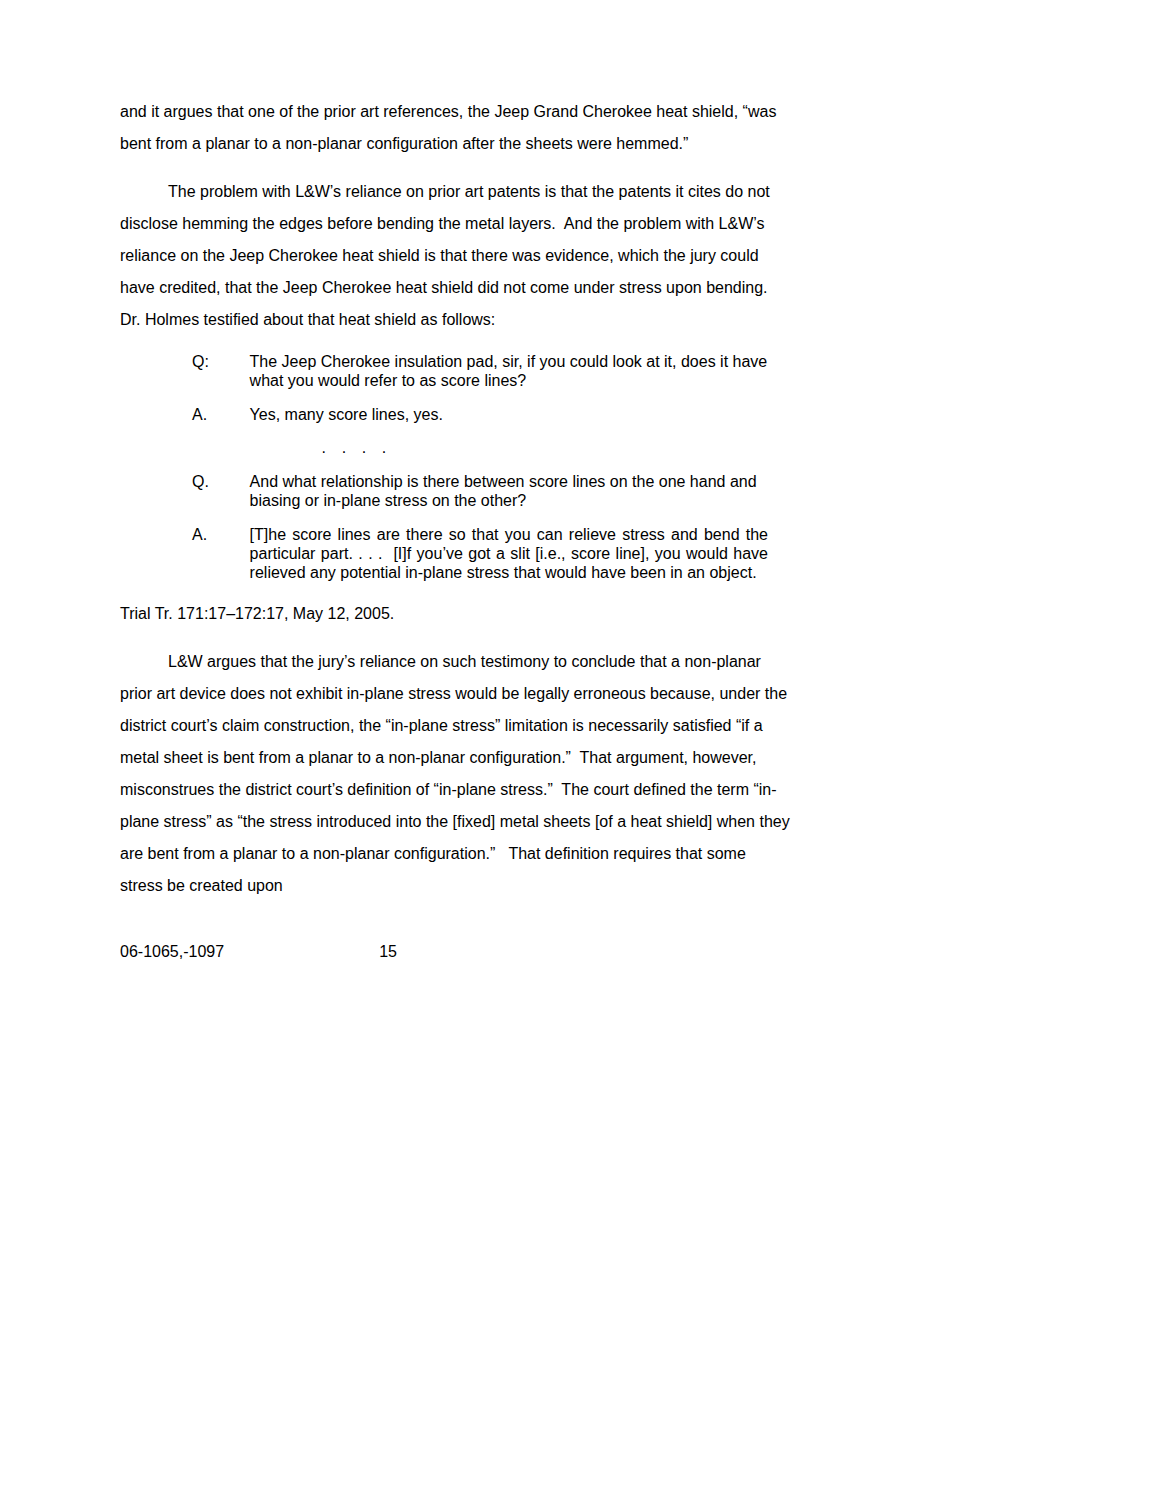and it argues that one of the prior art references, the Jeep Grand Cherokee heat shield, “was bent from a planar to a non-planar configuration after the sheets were hemmed.”
The problem with L&W’s reliance on prior art patents is that the patents it cites do not disclose hemming the edges before bending the metal layers. And the problem with L&W’s reliance on the Jeep Cherokee heat shield is that there was evidence, which the jury could have credited, that the Jeep Cherokee heat shield did not come under stress upon bending. Dr. Holmes testified about that heat shield as follows:
Q:
The Jeep Cherokee insulation pad, sir, if you could look at it, does it have what you would refer to as score lines?
A.
Yes, many score lines, yes.
. . . .
Q.
And what relationship is there between score lines on the one hand and biasing or in-plane stress on the other?
A.
[T]he score lines are there so that you can relieve stress and bend the particular part. . . . [I]f you’ve got a slit [i.e., score line], you would have relieved any potential in-plane stress that would have been in an object.
Trial Tr. 171:17–172:17, May 12, 2005.
L&W argues that the jury’s reliance on such testimony to conclude that a non-planar prior art device does not exhibit in-plane stress would be legally erroneous because, under the district court’s claim construction, the “in-plane stress” limitation is necessarily satisfied “if a metal sheet is bent from a planar to a non-planar configuration.” That argument, however, misconstrues the district court’s definition of “in-plane stress.” The court defined the term “in-plane stress” as “the stress introduced into the [fixed] metal sheets [of a heat shield] when they are bent from a planar to a non-planar configuration.” That definition requires that some stress be created upon
06-1065,-1097
15